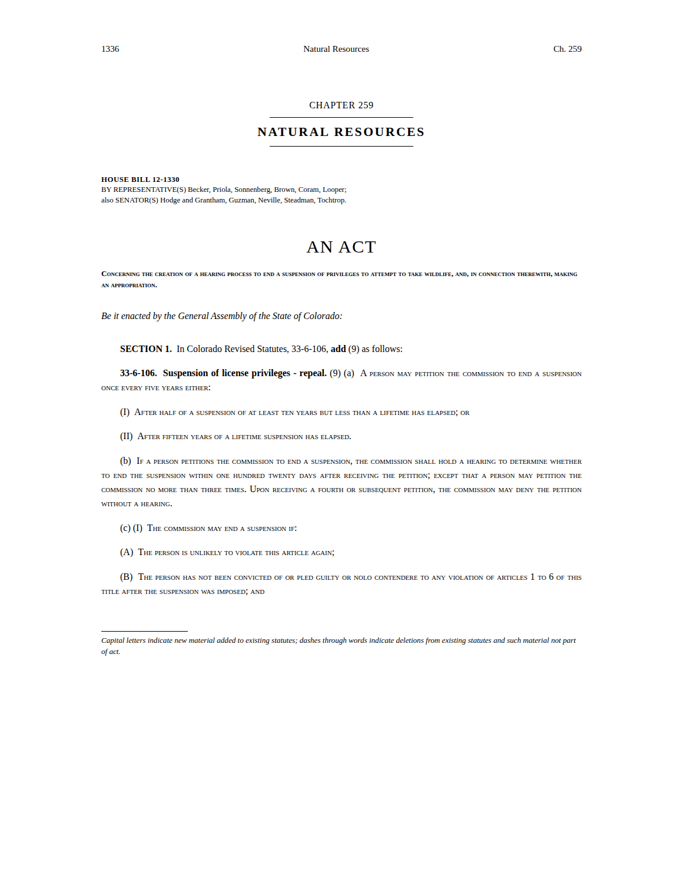1336 Natural Resources Ch. 259
CHAPTER 259
NATURAL RESOURCES
HOUSE BILL 12-1330
BY REPRESENTATIVE(S) Becker, Priola, Sonnenberg, Brown, Coram, Looper;
also SENATOR(S) Hodge and Grantham, Guzman, Neville, Steadman, Tochtrop.
AN ACT
Concerning the creation of a hearing process to end a suspension of privileges to attempt to take wildlife, and, in connection therewith, making an appropriation.
Be it enacted by the General Assembly of the State of Colorado:
SECTION 1. In Colorado Revised Statutes, 33-6-106, add (9) as follows:
33-6-106. Suspension of license privileges - repeal. (9) (a) A person may petition the commission to end a suspension once every five years either:
(I) After half of a suspension of at least ten years but less than a lifetime has elapsed; or
(II) After fifteen years of a lifetime suspension has elapsed.
(b) If a person petitions the commission to end a suspension, the commission shall hold a hearing to determine whether to end the suspension within one hundred twenty days after receiving the petition; except that a person may petition the commission no more than three times. Upon receiving a fourth or subsequent petition, the commission may deny the petition without a hearing.
(c) (I) The commission may end a suspension if:
(A) The person is unlikely to violate this article again;
(B) The person has not been convicted of or pled guilty or nolo contendere to any violation of articles 1 to 6 of this title after the suspension was imposed; and
Capital letters indicate new material added to existing statutes; dashes through words indicate deletions from existing statutes and such material not part of act.